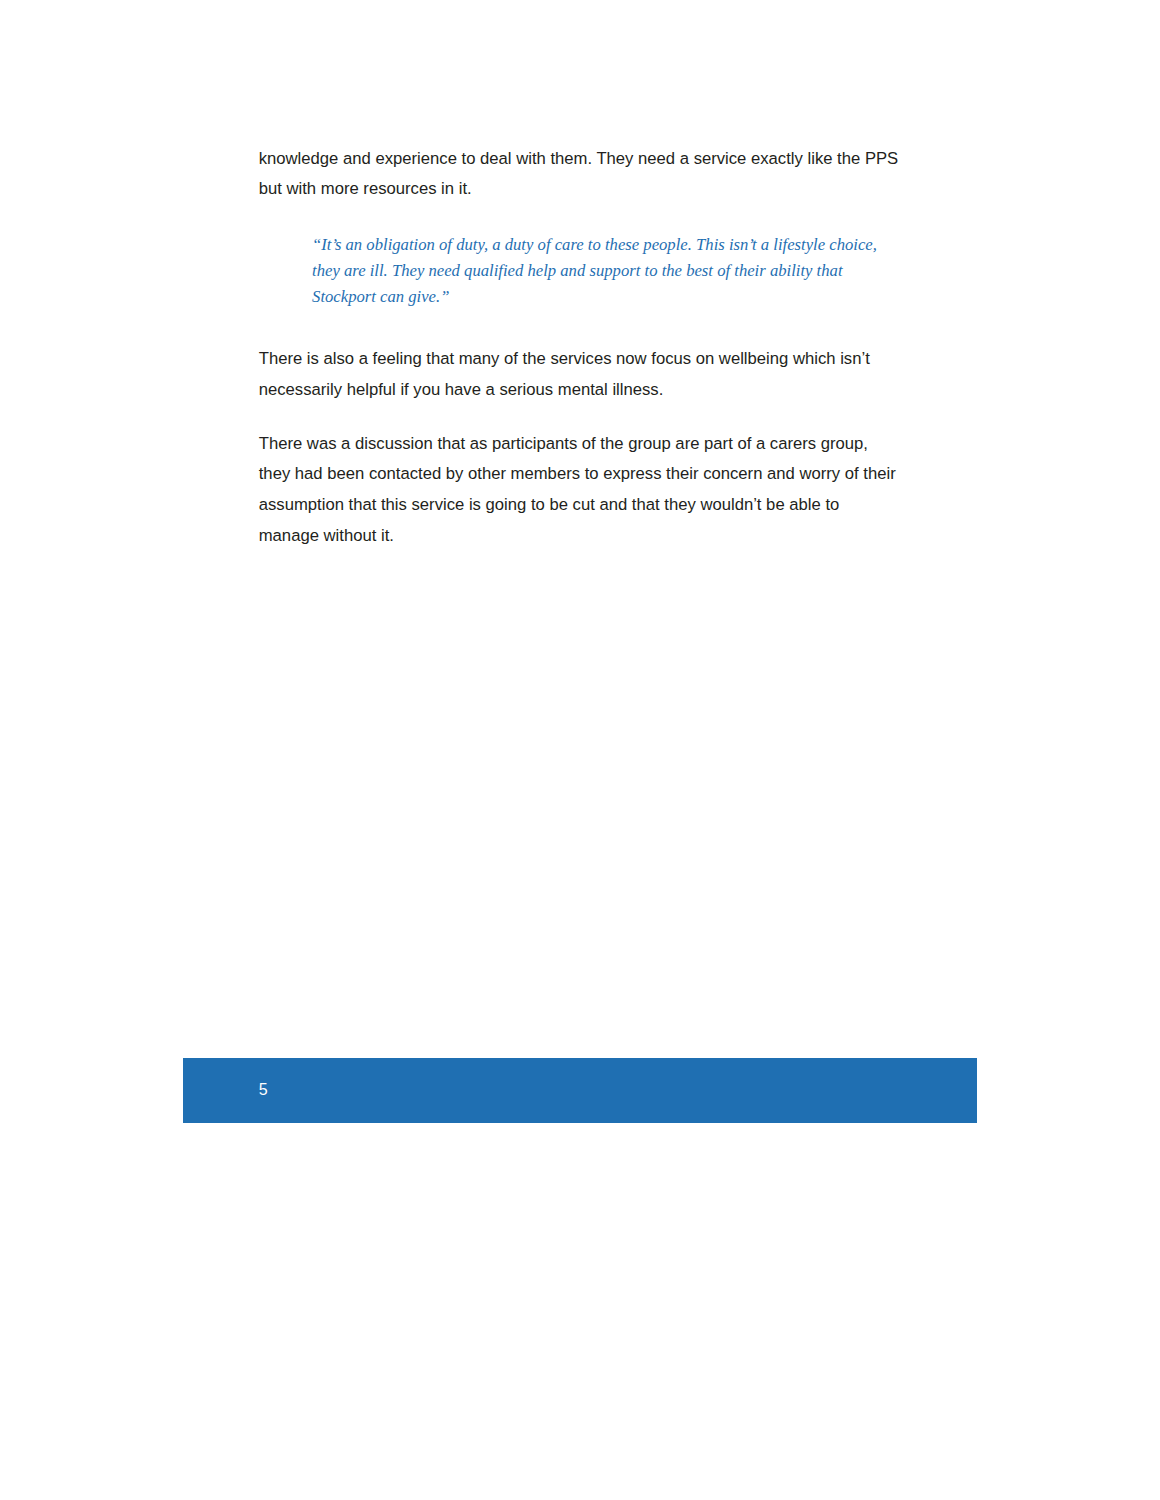knowledge and experience to deal with them. They need a service exactly like the PPS but with more resources in it.
“It’s an obligation of duty, a duty of care to these people. This isn’t a lifestyle choice, they are ill. They need qualified help and support to the best of their ability that Stockport can give.”
There is also a feeling that many of the services now focus on wellbeing which isn’t necessarily helpful if you have a serious mental illness.
There was a discussion that as participants of the group are part of a carers group, they had been contacted by other members to express their concern and worry of their assumption that this service is going to be cut and that they wouldn’t be able to manage without it.
5